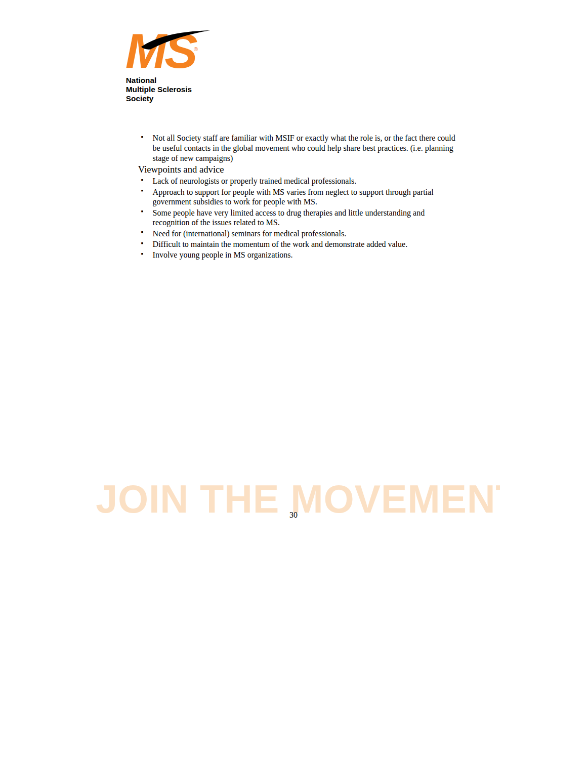MS®
National
Multiple Sclerosis
Society
Not all Society staff are familiar with MSIF or exactly what the role is, or the fact there could be useful contacts in the global movement who could help share best practices. (i.e. planning stage of new campaigns)
Viewpoints and advice
Lack of neurologists or properly trained medical professionals.
Approach to support for people with MS varies from neglect to support through partial government subsidies to work for people with MS.
Some people have very limited access to drug therapies and little understanding and recognition of the issues related to MS.
Need for (international) seminars for medical professionals.
Difficult to maintain the momentum of the work and demonstrate added value.
Involve young people in MS organizations.
JOIN THE MOVEMENT®
30